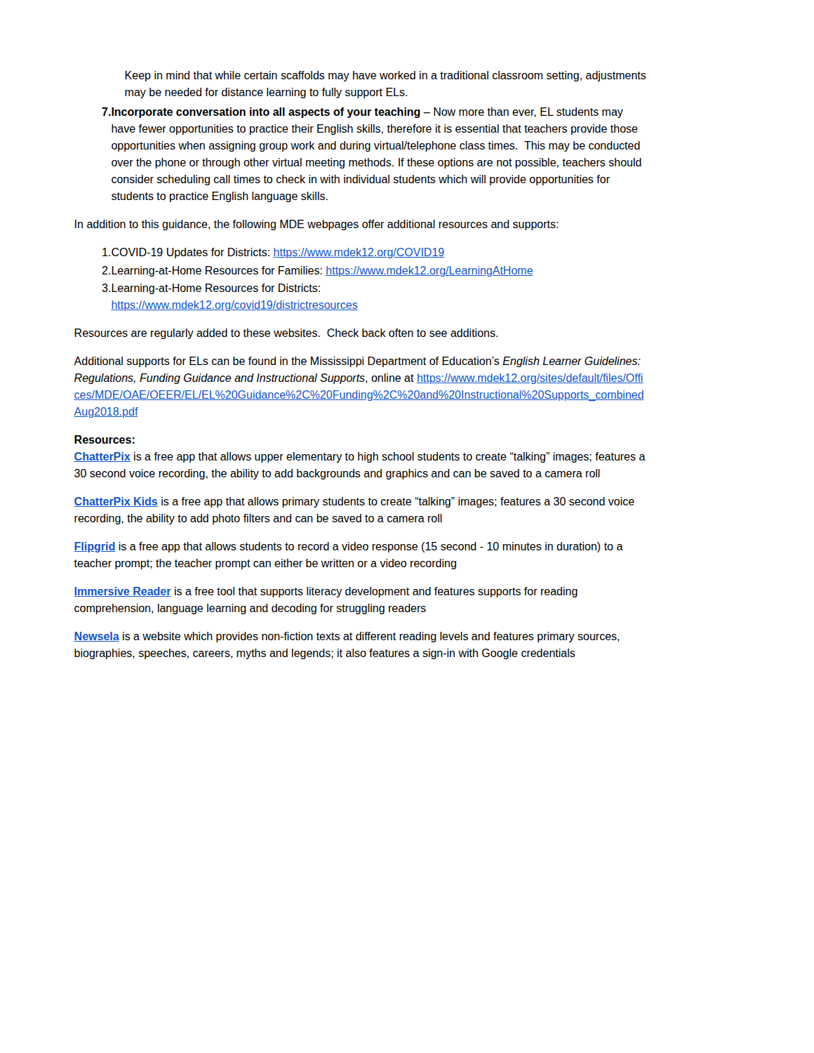Keep in mind that while certain scaffolds may have worked in a traditional classroom setting, adjustments may be needed for distance learning to fully support ELs.
7. Incorporate conversation into all aspects of your teaching – Now more than ever, EL students may have fewer opportunities to practice their English skills, therefore it is essential that teachers provide those opportunities when assigning group work and during virtual/telephone class times. This may be conducted over the phone or through other virtual meeting methods. If these options are not possible, teachers should consider scheduling call times to check in with individual students which will provide opportunities for students to practice English language skills.
In addition to this guidance, the following MDE webpages offer additional resources and supports:
1. COVID-19 Updates for Districts: https://www.mdek12.org/COVID19
2. Learning-at-Home Resources for Families: https://www.mdek12.org/LearningAtHome
3. Learning-at-Home Resources for Districts:
https://www.mdek12.org/covid19/districtresources
Resources are regularly added to these websites. Check back often to see additions.
Additional supports for ELs can be found in the Mississippi Department of Education’s English Learner Guidelines: Regulations, Funding Guidance and Instructional Supports, online at https://www.mdek12.org/sites/default/files/Offices/MDE/OAE/OEER/EL/EL%20Guidance%2C%20Funding%2C%20and%20Instructional%20Supports_combinedAug2018.pdf
Resources:
ChatterPix is a free app that allows upper elementary to high school students to create “talking” images; features a 30 second voice recording, the ability to add backgrounds and graphics and can be saved to a camera roll
ChatterPix Kids is a free app that allows primary students to create “talking” images; features a 30 second voice recording, the ability to add photo filters and can be saved to a camera roll
Flipgrid is a free app that allows students to record a video response (15 second - 10 minutes in duration) to a teacher prompt; the teacher prompt can either be written or a video recording
Immersive Reader is a free tool that supports literacy development and features supports for reading comprehension, language learning and decoding for struggling readers
Newsela is a website which provides non-fiction texts at different reading levels and features primary sources, biographies, speeches, careers, myths and legends; it also features a sign-in with Google credentials